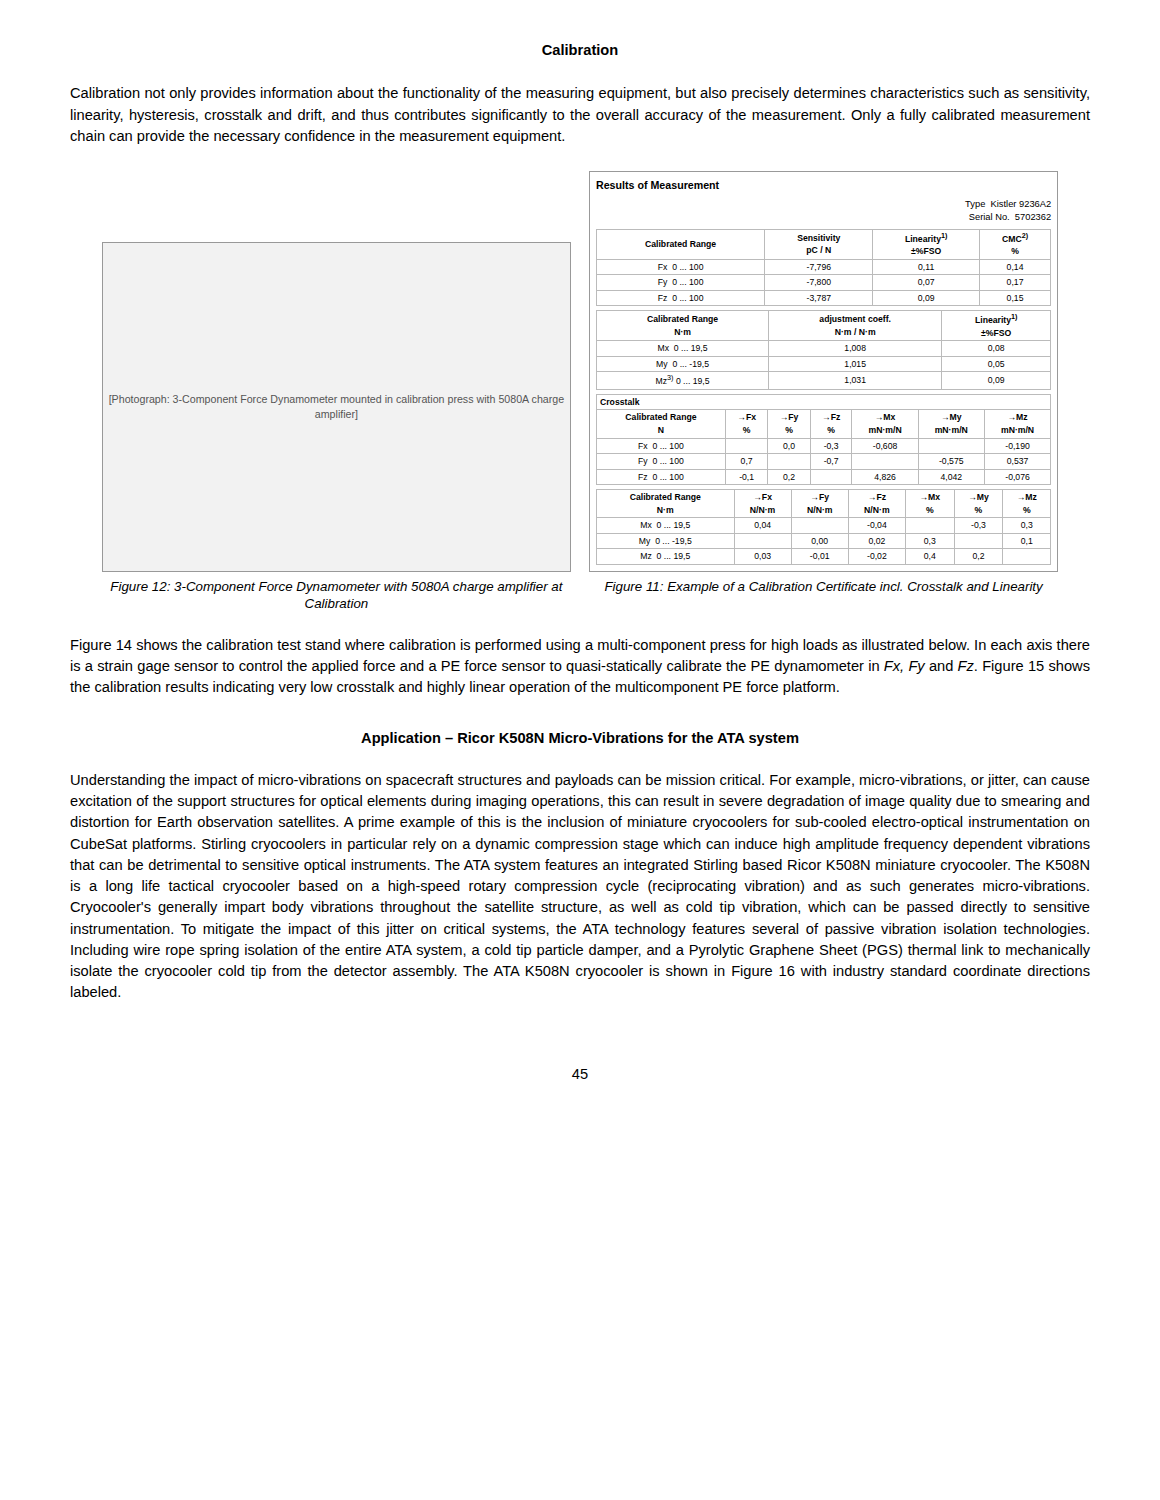Calibration
Calibration not only provides information about the functionality of the measuring equipment, but also precisely determines characteristics such as sensitivity, linearity, hysteresis, crosstalk and drift, and thus contributes significantly to the overall accuracy of the measurement. Only a fully calibrated measurement chain can provide the necessary confidence in the measurement equipment.
[Photograph: 3-Component Force Dynamometer mounted in calibration press with 5080A charge amplifier]
Results of Measurement
Type Kistler 9236A2
Serial No. 5702362
| Calibrated Range | Sensitivity pC / N | Linearity 1) ±%FSO | CMC 2) % |
| --- | --- | --- | --- |
| Fx 0 ... 100 | -7,796 | 0,11 | 0,14 |
| Fy 0 ... 100 | -7,800 | 0,07 | 0,17 |
| Fz 0 ... 100 | -3,787 | 0,09 | 0,15 |
| Calibrated Range N·m | adjustment coeff. N·m / N·m | Linearity 1) ±%FSO |
| --- | --- | --- |
| Mx 0 ... 19,5 | 1,008 | 0,08 |
| My 0 ... -19,5 | 1,015 | 0,05 |
| Mz 3) 0 ... 19,5 | 1,031 | 0,09 |
| Crosstalk |
| --- |
| Calibrated Range N | →Fx % | →Fy % | →Fz % | →Mx mN·m/N | →My mN·m/N | →Mz mN·m/N |
| Fx 0 ... 100 | | 0,0 | -0,3 | -0,608 | | -0,190 |
| Fy 0 ... 100 | 0,7 | | -0,7 | | -0,575 | 0,537 |
| Fz 0 ... 100 | -0,1 | 0,2 | | 4,826 | 4,042 | -0,076 |
| Calibrated Range N·m | →Fx N/N·m | →Fy N/N·m | →Fz N/N·m | →Mx % | →My % | →Mz % |
| --- | --- | --- | --- | --- | --- | --- |
| Mx 0 ... 19,5 | 0,04 | | -0,04 | | -0,3 | 0,3 |
| My 0 ... -19,5 | | 0,00 | 0,02 | 0,3 | | 0,1 |
| Mz 0 ... 19,5 | 0,03 | -0,01 | -0,02 | 0,4 | 0,2 | |
Figure 12: 3-Component Force Dynamometer with 5080A charge amplifier at Calibration
Figure 11: Example of a Calibration Certificate incl. Crosstalk and Linearity
Figure 14 shows the calibration test stand where calibration is performed using a multi-component press for high loads as illustrated below. In each axis there is a strain gage sensor to control the applied force and a PE force sensor to quasi-statically calibrate the PE dynamometer in Fx, Fy and Fz. Figure 15 shows the calibration results indicating very low crosstalk and highly linear operation of the multicomponent PE force platform.
Application – Ricor K508N Micro-Vibrations for the ATA system
Understanding the impact of micro-vibrations on spacecraft structures and payloads can be mission critical. For example, micro-vibrations, or jitter, can cause excitation of the support structures for optical elements during imaging operations, this can result in severe degradation of image quality due to smearing and distortion for Earth observation satellites. A prime example of this is the inclusion of miniature cryocoolers for sub-cooled electro-optical instrumentation on CubeSat platforms. Stirling cryocoolers in particular rely on a dynamic compression stage which can induce high amplitude frequency dependent vibrations that can be detrimental to sensitive optical instruments. The ATA system features an integrated Stirling based Ricor K508N miniature cryocooler. The K508N is a long life tactical cryocooler based on a high-speed rotary compression cycle (reciprocating vibration) and as such generates micro-vibrations. Cryocooler's generally impart body vibrations throughout the satellite structure, as well as cold tip vibration, which can be passed directly to sensitive instrumentation. To mitigate the impact of this jitter on critical systems, the ATA technology features several of passive vibration isolation technologies. Including wire rope spring isolation of the entire ATA system, a cold tip particle damper, and a Pyrolytic Graphene Sheet (PGS) thermal link to mechanically isolate the cryocooler cold tip from the detector assembly. The ATA K508N cryocooler is shown in Figure 16 with industry standard coordinate directions labeled.
45